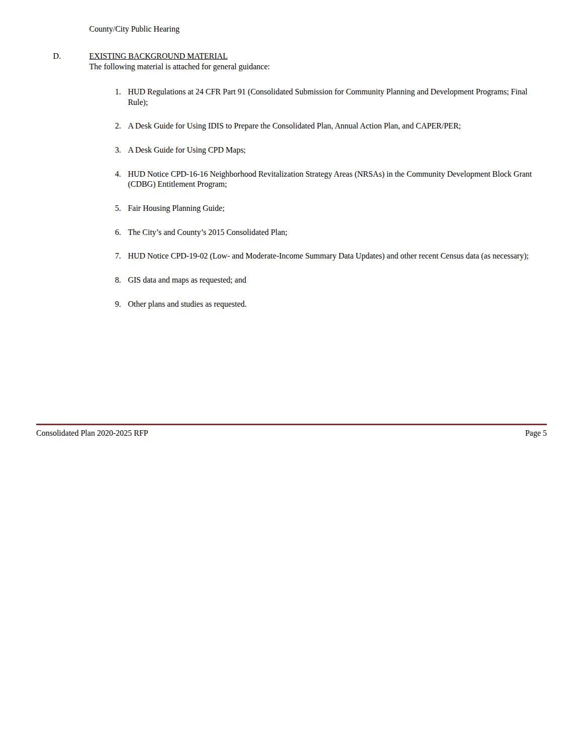County/City Public Hearing
D.
EXISTING BACKGROUND MATERIAL
The following material is attached for general guidance:
HUD Regulations at 24 CFR Part 91 (Consolidated Submission for Community Planning and Development Programs; Final Rule);
A Desk Guide for Using IDIS to Prepare the Consolidated Plan, Annual Action Plan, and CAPER/PER;
A Desk Guide for Using CPD Maps;
HUD Notice CPD-16-16 Neighborhood Revitalization Strategy Areas (NRSAs) in the Community Development Block Grant (CDBG) Entitlement Program;
Fair Housing Planning Guide;
The City’s and County’s 2015 Consolidated Plan;
HUD Notice CPD-19-02 (Low- and Moderate-Income Summary Data Updates) and other recent Census data (as necessary);
GIS data and maps as requested; and
Other plans and studies as requested.
Consolidated Plan 2020-2025 RFP Page 5